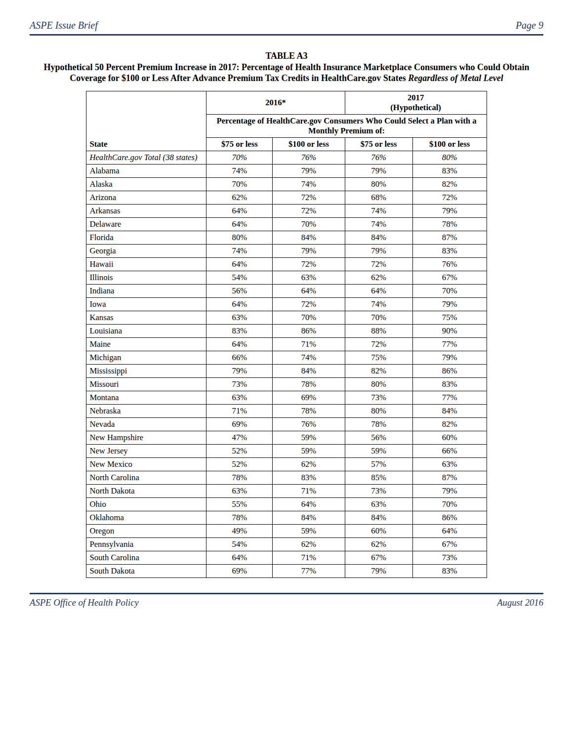ASPE Issue Brief
Page 9
TABLE A3 Hypothetical 50 Percent Premium Increase in 2017: Percentage of Health Insurance Marketplace Consumers who Could Obtain Coverage for $100 or Less After Advance Premium Tax Credits in HealthCare.gov States Regardless of Metal Level
| State | 2016* | 2017 (Hypothetical) |
| --- | --- | --- |
| Percentage of HealthCare.gov Consumers Who Could Select a Plan with a Monthly Premium of: |
| $75 or less | $100 or less | $75 or less | $100 or less |
| HealthCare.gov Total (38 states) | 70% | 76% | 76% | 80% |
| Alabama | 74% | 79% | 79% | 83% |
| Alaska | 70% | 74% | 80% | 82% |
| Arizona | 62% | 72% | 68% | 72% |
| Arkansas | 64% | 72% | 74% | 79% |
| Delaware | 64% | 70% | 74% | 78% |
| Florida | 80% | 84% | 84% | 87% |
| Georgia | 74% | 79% | 79% | 83% |
| Hawaii | 64% | 72% | 72% | 76% |
| Illinois | 54% | 63% | 62% | 67% |
| Indiana | 56% | 64% | 64% | 70% |
| Iowa | 64% | 72% | 74% | 79% |
| Kansas | 63% | 70% | 70% | 75% |
| Louisiana | 83% | 86% | 88% | 90% |
| Maine | 64% | 71% | 72% | 77% |
| Michigan | 66% | 74% | 75% | 79% |
| Mississippi | 79% | 84% | 82% | 86% |
| Missouri | 73% | 78% | 80% | 83% |
| Montana | 63% | 69% | 73% | 77% |
| Nebraska | 71% | 78% | 80% | 84% |
| Nevada | 69% | 76% | 78% | 82% |
| New Hampshire | 47% | 59% | 56% | 60% |
| New Jersey | 52% | 59% | 59% | 66% |
| New Mexico | 52% | 62% | 57% | 63% |
| North Carolina | 78% | 83% | 85% | 87% |
| North Dakota | 63% | 71% | 73% | 79% |
| Ohio | 55% | 64% | 63% | 70% |
| Oklahoma | 78% | 84% | 84% | 86% |
| Oregon | 49% | 59% | 60% | 64% |
| Pennsylvania | 54% | 62% | 62% | 67% |
| South Carolina | 64% | 71% | 67% | 73% |
| South Dakota | 69% | 77% | 79% | 83% |
ASPE Office of Health Policy
August 2016